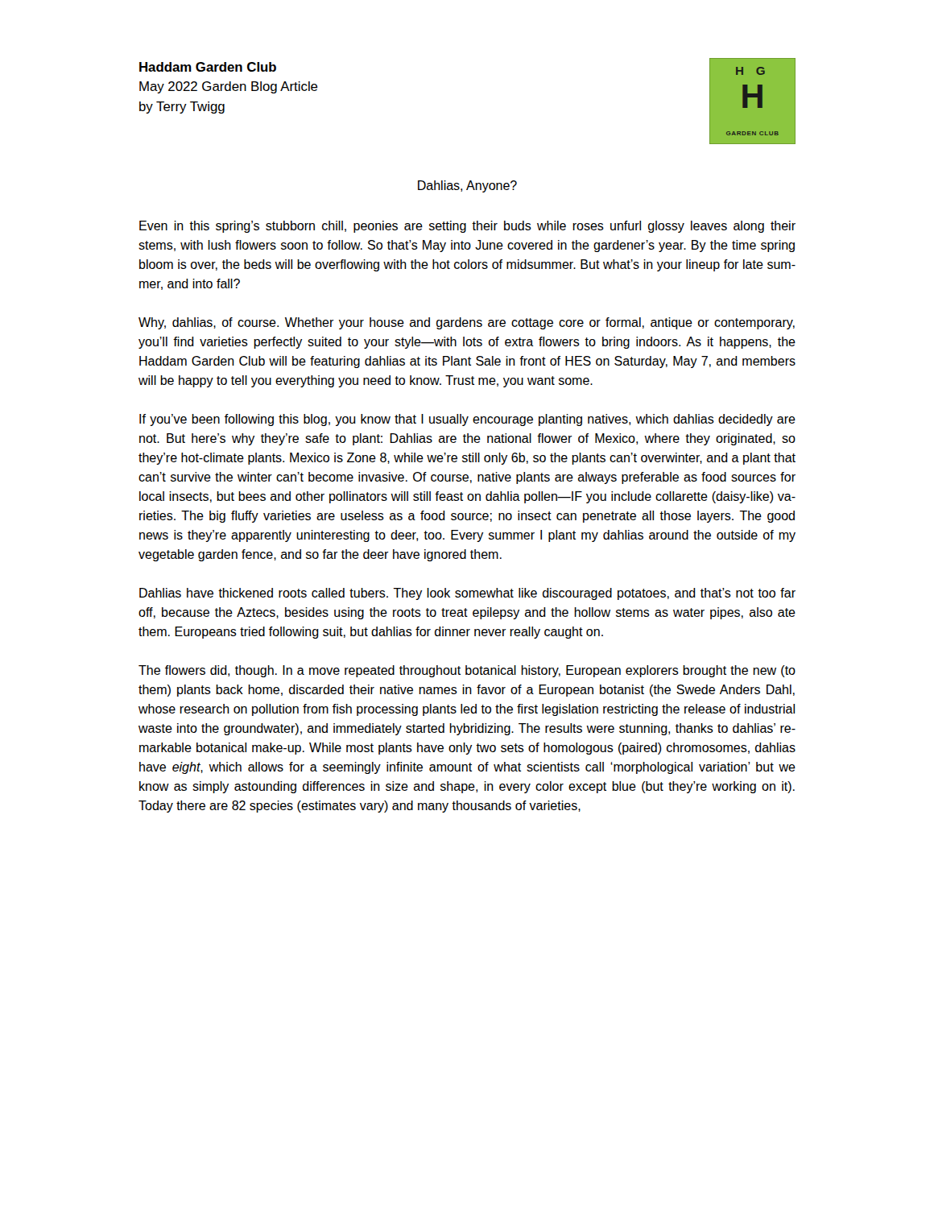Haddam Garden Club
May 2022 Garden Blog Article
by Terry Twigg
H G H GARDEN CLUB
Dahlias, Anyone?
Even in this spring’s stubborn chill, peonies are setting their buds while roses unfurl glossy leaves along their stems, with lush flowers soon to follow. So that’s May into June covered in the gardener’s year. By the time spring bloom is over, the beds will be overflowing with the hot colors of midsummer. But what’s in your lineup for late summer, and into fall?
Why, dahlias, of course. Whether your house and gardens are cottage core or formal, antique or contemporary, you’ll find varieties perfectly suited to your style—with lots of extra flowers to bring indoors. As it happens, the Haddam Garden Club will be featuring dahlias at its Plant Sale in front of HES on Saturday, May 7, and members will be happy to tell you everything you need to know. Trust me, you want some.
If you’ve been following this blog, you know that I usually encourage planting natives, which dahlias decidedly are not. But here’s why they’re safe to plant: Dahlias are the national flower of Mexico, where they originated, so they’re hot-climate plants. Mexico is Zone 8, while we’re still only 6b, so the plants can’t overwinter, and a plant that can’t survive the winter can’t become invasive. Of course, native plants are always preferable as food sources for local insects, but bees and other pollinators will still feast on dahlia pollen—IF you include collarette (daisy-like) varieties. The big fluffy varieties are useless as a food source; no insect can penetrate all those layers. The good news is they’re apparently uninteresting to deer, too. Every summer I plant my dahlias around the outside of my vegetable garden fence, and so far the deer have ignored them.
Dahlias have thickened roots called tubers. They look somewhat like discouraged potatoes, and that’s not too far off, because the Aztecs, besides using the roots to treat epilepsy and the hollow stems as water pipes, also ate them. Europeans tried following suit, but dahlias for dinner never really caught on.
The flowers did, though. In a move repeated throughout botanical history, European explorers brought the new (to them) plants back home, discarded their native names in favor of a European botanist (the Swede Anders Dahl, whose research on pollution from fish processing plants led to the first legislation restricting the release of industrial waste into the groundwater), and immediately started hybridizing. The results were stunning, thanks to dahlias’ remarkable botanical make-up. While most plants have only two sets of homologous (paired) chromosomes, dahlias have eight, which allows for a seemingly infinite amount of what scientists call ‘morphological variation’ but we know as simply astounding differences in size and shape, in every color except blue (but they’re working on it). Today there are 82 species (estimates vary) and many thousands of varieties,